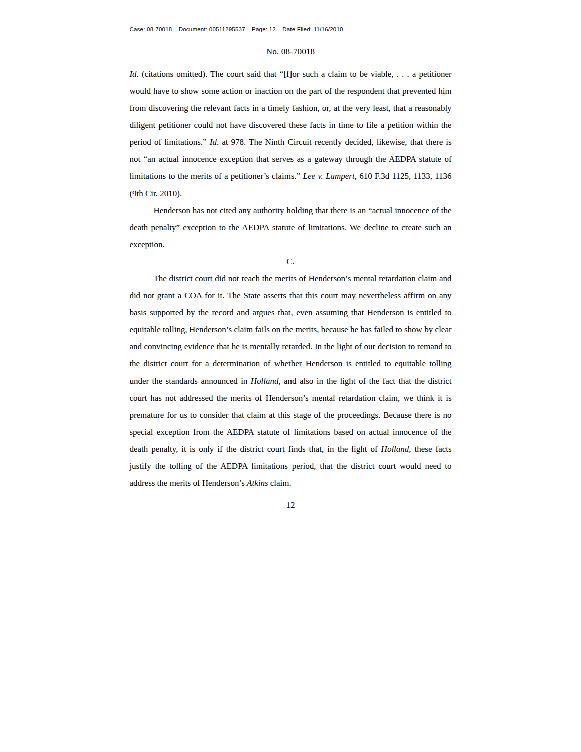Case: 08-70018 Document: 00511295537 Page: 12 Date Filed: 11/16/2010
No. 08-70018
Id. (citations omitted). The court said that “[f]or such a claim to be viable, . . . a petitioner would have to show some action or inaction on the part of the respondent that prevented him from discovering the relevant facts in a timely fashion, or, at the very least, that a reasonably diligent petitioner could not have discovered these facts in time to file a petition within the period of limitations.” Id. at 978. The Ninth Circuit recently decided, likewise, that there is not “an actual innocence exception that serves as a gateway through the AEDPA statute of limitations to the merits of a petitioner’s claims.” Lee v. Lampert, 610 F.3d 1125, 1133, 1136 (9th Cir. 2010).
Henderson has not cited any authority holding that there is an “actual innocence of the death penalty” exception to the AEDPA statute of limitations. We decline to create such an exception.
C.
The district court did not reach the merits of Henderson’s mental retardation claim and did not grant a COA for it. The State asserts that this court may nevertheless affirm on any basis supported by the record and argues that, even assuming that Henderson is entitled to equitable tolling, Henderson’s claim fails on the merits, because he has failed to show by clear and convincing evidence that he is mentally retarded. In the light of our decision to remand to the district court for a determination of whether Henderson is entitled to equitable tolling under the standards announced in Holland, and also in the light of the fact that the district court has not addressed the merits of Henderson’s mental retardation claim, we think it is premature for us to consider that claim at this stage of the proceedings. Because there is no special exception from the AEDPA statute of limitations based on actual innocence of the death penalty, it is only if the district court finds that, in the light of Holland, these facts justify the tolling of the AEDPA limitations period, that the district court would need to address the merits of Henderson’s Atkins claim.
12